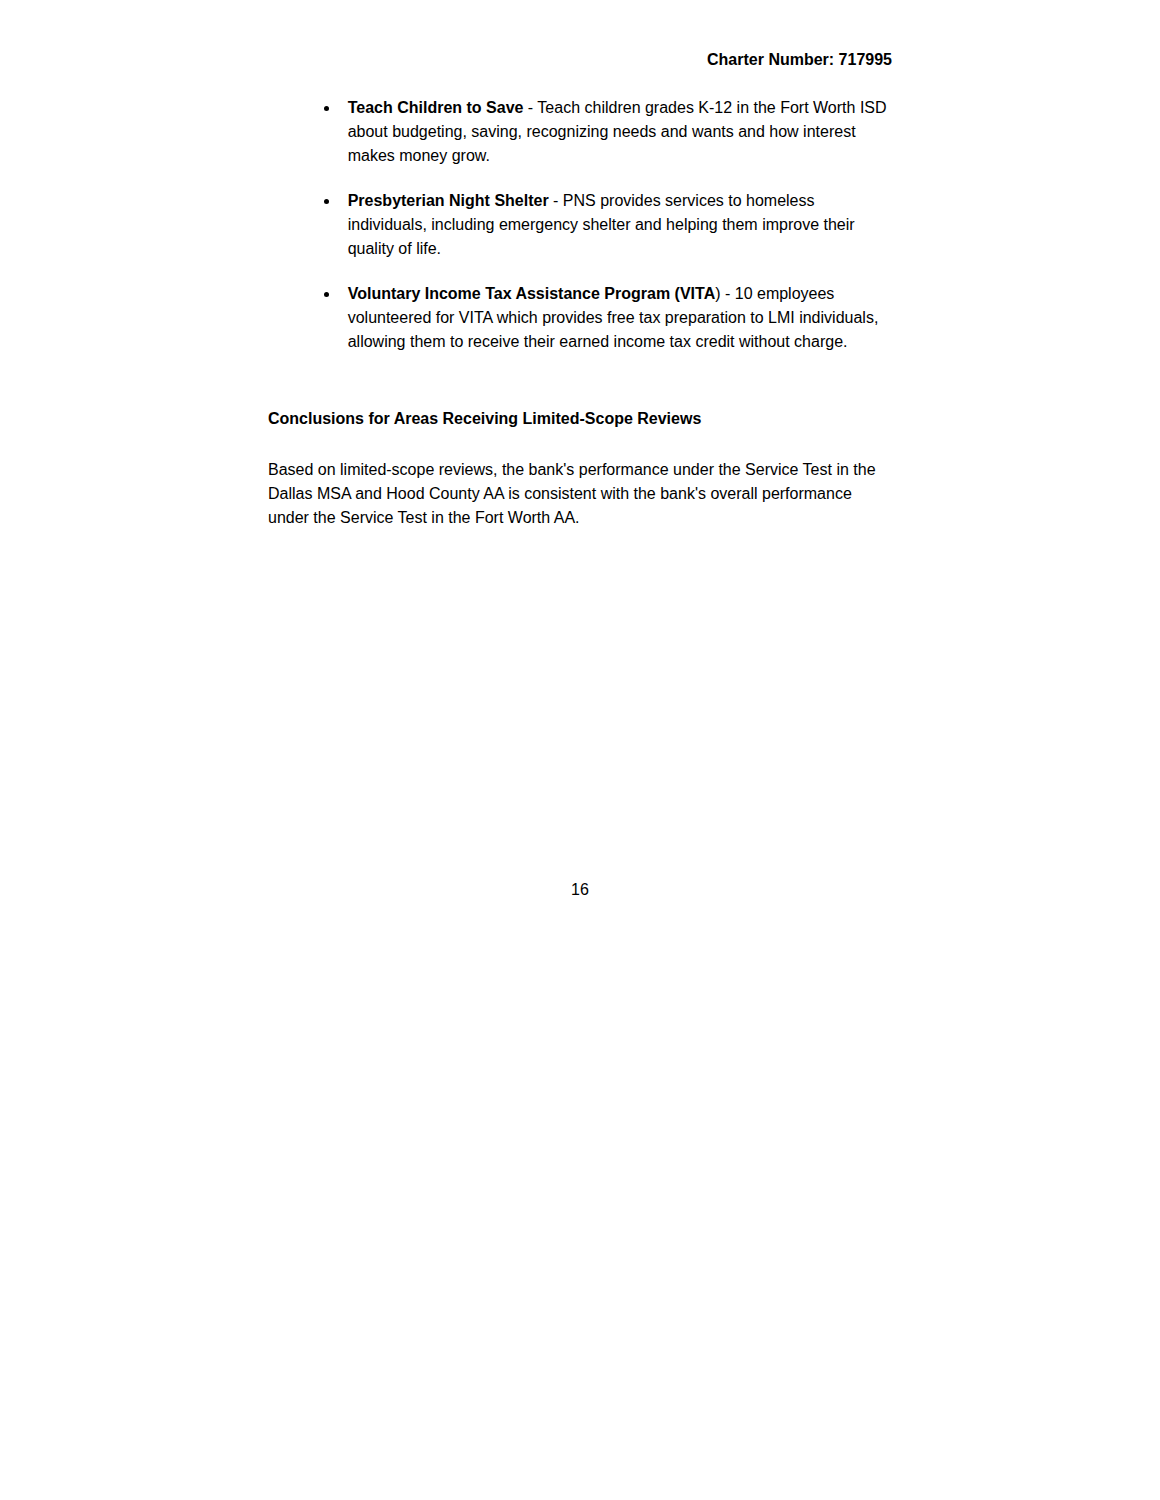Charter Number: 717995
Teach Children to Save - Teach children grades K-12 in the Fort Worth ISD about budgeting, saving, recognizing needs and wants and how interest makes money grow.
Presbyterian Night Shelter - PNS provides services to homeless individuals, including emergency shelter and helping them improve their quality of life.
Voluntary Income Tax Assistance Program (VITA) - 10 employees volunteered for VITA which provides free tax preparation to LMI individuals, allowing them to receive their earned income tax credit without charge.
Conclusions for Areas Receiving Limited-Scope Reviews
Based on limited-scope reviews, the bank's performance under the Service Test in the Dallas MSA and Hood County AA is consistent with the bank's overall performance under the Service Test in the Fort Worth AA.
16